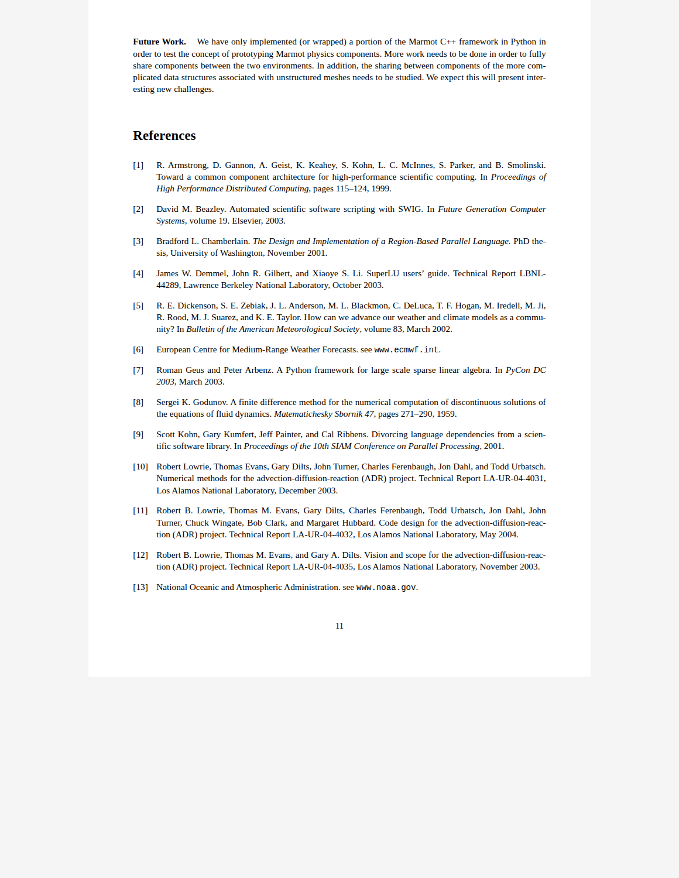Future Work. We have only implemented (or wrapped) a portion of the Marmot C++ framework in Python in order to test the concept of prototyping Marmot physics components. More work needs to be done in order to fully share components between the two environments. In addition, the sharing between components of the more complicated data structures associated with unstructured meshes needs to be studied. We expect this will present interesting new challenges.
References
R. Armstrong, D. Gannon, A. Geist, K. Keahey, S. Kohn, L. C. McInnes, S. Parker, and B. Smolinski. Toward a common component architecture for high-performance scientific computing. In Proceedings of High Performance Distributed Computing, pages 115–124, 1999.
David M. Beazley. Automated scientific software scripting with SWIG. In Future Generation Computer Systems, volume 19. Elsevier, 2003.
Bradford L. Chamberlain. The Design and Implementation of a Region-Based Parallel Language. PhD thesis, University of Washington, November 2001.
James W. Demmel, John R. Gilbert, and Xiaoye S. Li. SuperLU users’ guide. Technical Report LBNL-44289, Lawrence Berkeley National Laboratory, October 2003.
R. E. Dickenson, S. E. Zebiak, J. L. Anderson, M. L. Blackmon, C. DeLuca, T. F. Hogan, M. Iredell, M. Ji, R. Rood, M. J. Suarez, and K. E. Taylor. How can we advance our weather and climate models as a community? In Bulletin of the American Meteorological Society, volume 83, March 2002.
European Centre for Medium-Range Weather Forecasts. see www.ecmwf.int.
Roman Geus and Peter Arbenz. A Python framework for large scale sparse linear algebra. In PyCon DC 2003, March 2003.
Sergei K. Godunov. A finite difference method for the numerical computation of discontinuous solutions of the equations of fluid dynamics. Matematichesky Sbornik 47, pages 271–290, 1959.
Scott Kohn, Gary Kumfert, Jeff Painter, and Cal Ribbens. Divorcing language dependencies from a scientific software library. In Proceedings of the 10th SIAM Conference on Parallel Processing, 2001.
Robert Lowrie, Thomas Evans, Gary Dilts, John Turner, Charles Ferenbaugh, Jon Dahl, and Todd Urbatsch. Numerical methods for the advection-diffusion-reaction (ADR) project. Technical Report LA-UR-04-4031, Los Alamos National Laboratory, December 2003.
Robert B. Lowrie, Thomas M. Evans, Gary Dilts, Charles Ferenbaugh, Todd Urbatsch, Jon Dahl, John Turner, Chuck Wingate, Bob Clark, and Margaret Hubbard. Code design for the advection-diffusion-reaction (ADR) project. Technical Report LA-UR-04-4032, Los Alamos National Laboratory, May 2004.
Robert B. Lowrie, Thomas M. Evans, and Gary A. Dilts. Vision and scope for the advection-diffusion-reaction (ADR) project. Technical Report LA-UR-04-4035, Los Alamos National Laboratory, November 2003.
National Oceanic and Atmospheric Administration. see www.noaa.gov.
11